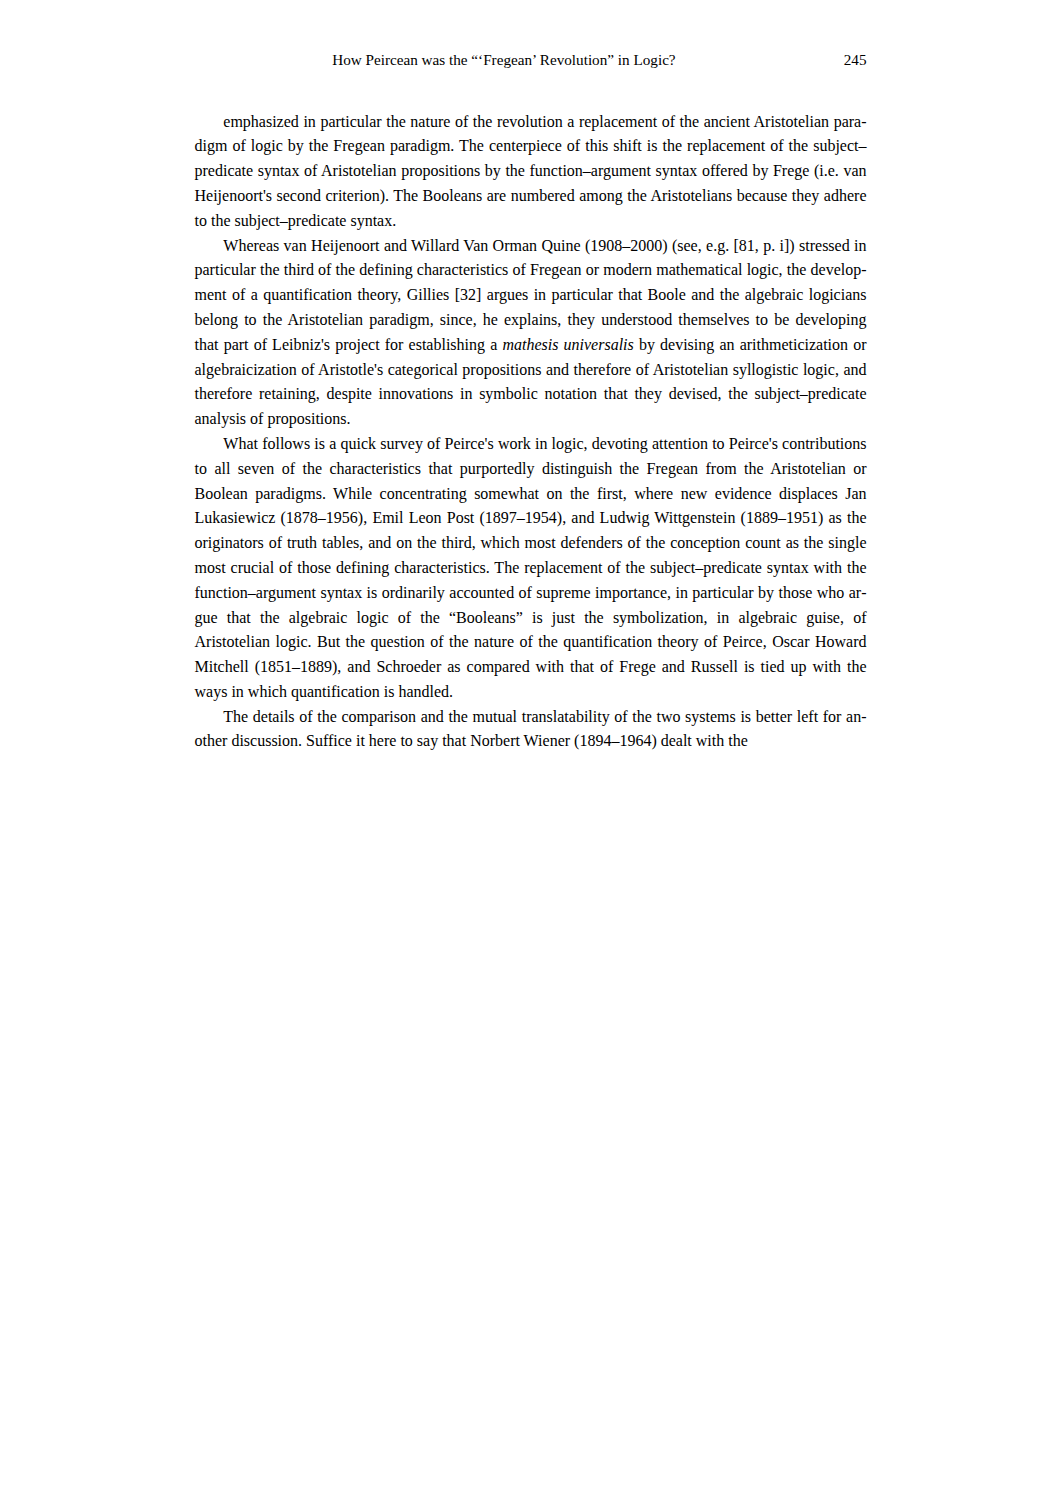How Peircean was the “‘Fregean’ Revolution” in Logic? 245
emphasized in particular the nature of the revolution a replacement of the ancient Aristotelian paradigm of logic by the Fregean paradigm. The centerpiece of this shift is the replacement of the subject–predicate syntax of Aristotelian propositions by the function–argument syntax offered by Frege (i.e. van Heijenoort's second criterion). The Booleans are numbered among the Aristotelians because they adhere to the subject–predicate syntax.
Whereas van Heijenoort and Willard Van Orman Quine (1908–2000) (see, e.g. [81, p. i]) stressed in particular the third of the defining characteristics of Fregean or modern mathematical logic, the development of a quantification theory, Gillies [32] argues in particular that Boole and the algebraic logicians belong to the Aristotelian paradigm, since, he explains, they understood themselves to be developing that part of Leibniz's project for establishing a mathesis universalis by devising an arithmeticization or algebraicization of Aristotle's categorical propositions and therefore of Aristotelian syllogistic logic, and therefore retaining, despite innovations in symbolic notation that they devised, the subject–predicate analysis of propositions.
What follows is a quick survey of Peirce's work in logic, devoting attention to Peirce's contributions to all seven of the characteristics that purportedly distinguish the Fregean from the Aristotelian or Boolean paradigms. While concentrating somewhat on the first, where new evidence displaces Jan Lukasiewicz (1878–1956), Emil Leon Post (1897–1954), and Ludwig Wittgenstein (1889–1951) as the originators of truth tables, and on the third, which most defenders of the conception count as the single most crucial of those defining characteristics. The replacement of the subject–predicate syntax with the function–argument syntax is ordinarily accounted of supreme importance, in particular by those who argue that the algebraic logic of the “Booleans” is just the symbolization, in algebraic guise, of Aristotelian logic. But the question of the nature of the quantification theory of Peirce, Oscar Howard Mitchell (1851–1889), and Schroeder as compared with that of Frege and Russell is tied up with the ways in which quantification is handled.
The details of the comparison and the mutual translatability of the two systems is better left for another discussion. Suffice it here to say that Norbert Wiener (1894–1964) dealt with the